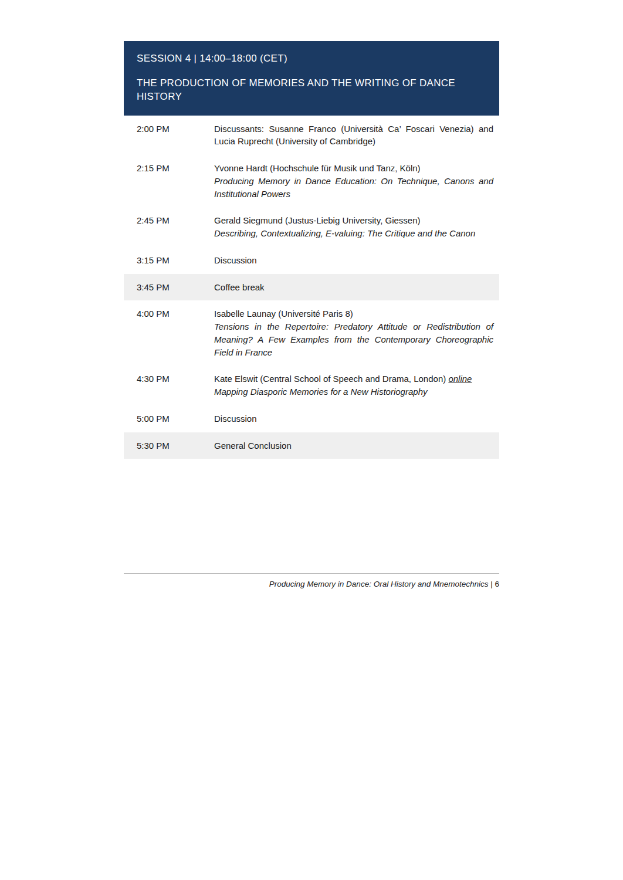SESSION 4 | 14:00–18:00 (CET)
The production of memories and the writing of dance history
| 2:00 PM | Discussants: Susanne Franco (Università Ca’ Foscari Venezia) and Lucia Ruprecht (University of Cambridge) |
| 2:15 PM | Yvonne Hardt (Hochschule für Musik und Tanz, Köln) Producing Memory in Dance Education: On Technique, Canons and Institutional Powers |
| 2:45 PM | Gerald Siegmund (Justus-Liebig University, Giessen) Describing, Contextualizing, E-valuing: The Critique and the Canon |
| 3:15 PM | Discussion |
| 3:45 PM | Coffee break |
| 4:00 PM | Isabelle Launay (Université Paris 8) Tensions in the Repertoire: Predatory Attitude or Redistribution of Meaning? A Few Examples from the Contemporary Choreographic Field in France |
| 4:30 PM | Kate Elswit (Central School of Speech and Drama, London) online Mapping Diasporic Memories for a New Historiography |
| 5:00 PM | Discussion |
| 5:30 PM | General Conclusion |
Producing Memory in Dance: Oral History and Mnemotechnics | 6